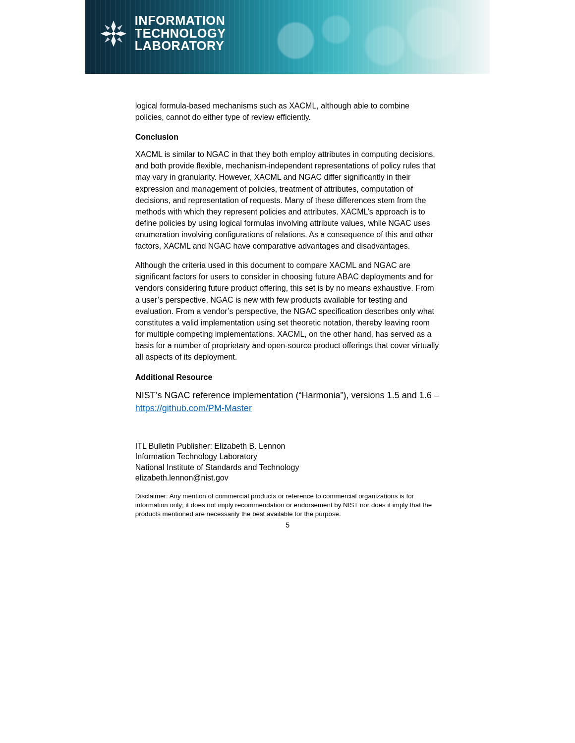Information Technology Laboratory
logical formula-based mechanisms such as XACML, although able to combine policies, cannot do either type of review efficiently.
Conclusion
XACML is similar to NGAC in that they both employ attributes in computing decisions, and both provide flexible, mechanism-independent representations of policy rules that may vary in granularity. However, XACML and NGAC differ significantly in their expression and management of policies, treatment of attributes, computation of decisions, and representation of requests. Many of these differences stem from the methods with which they represent policies and attributes. XACML’s approach is to define policies by using logical formulas involving attribute values, while NGAC uses enumeration involving configurations of relations. As a consequence of this and other factors, XACML and NGAC have comparative advantages and disadvantages.
Although the criteria used in this document to compare XACML and NGAC are significant factors for users to consider in choosing future ABAC deployments and for vendors considering future product offering, this set is by no means exhaustive. From a user’s perspective, NGAC is new with few products available for testing and evaluation. From a vendor’s perspective, the NGAC specification describes only what constitutes a valid implementation using set theoretic notation, thereby leaving room for multiple competing implementations. XACML, on the other hand, has served as a basis for a number of proprietary and open-source product offerings that cover virtually all aspects of its deployment.
Additional Resource
NIST’s NGAC reference implementation (“Harmonia”), versions 1.5 and 1.6 –
https://github.com/PM-Master
ITL Bulletin Publisher: Elizabeth B. Lennon
Information Technology Laboratory
National Institute of Standards and Technology
elizabeth.lennon@nist.gov
Disclaimer: Any mention of commercial products or reference to commercial organizations is for information only; it does not imply recommendation or endorsement by NIST nor does it imply that the products mentioned are necessarily the best available for the purpose.
5